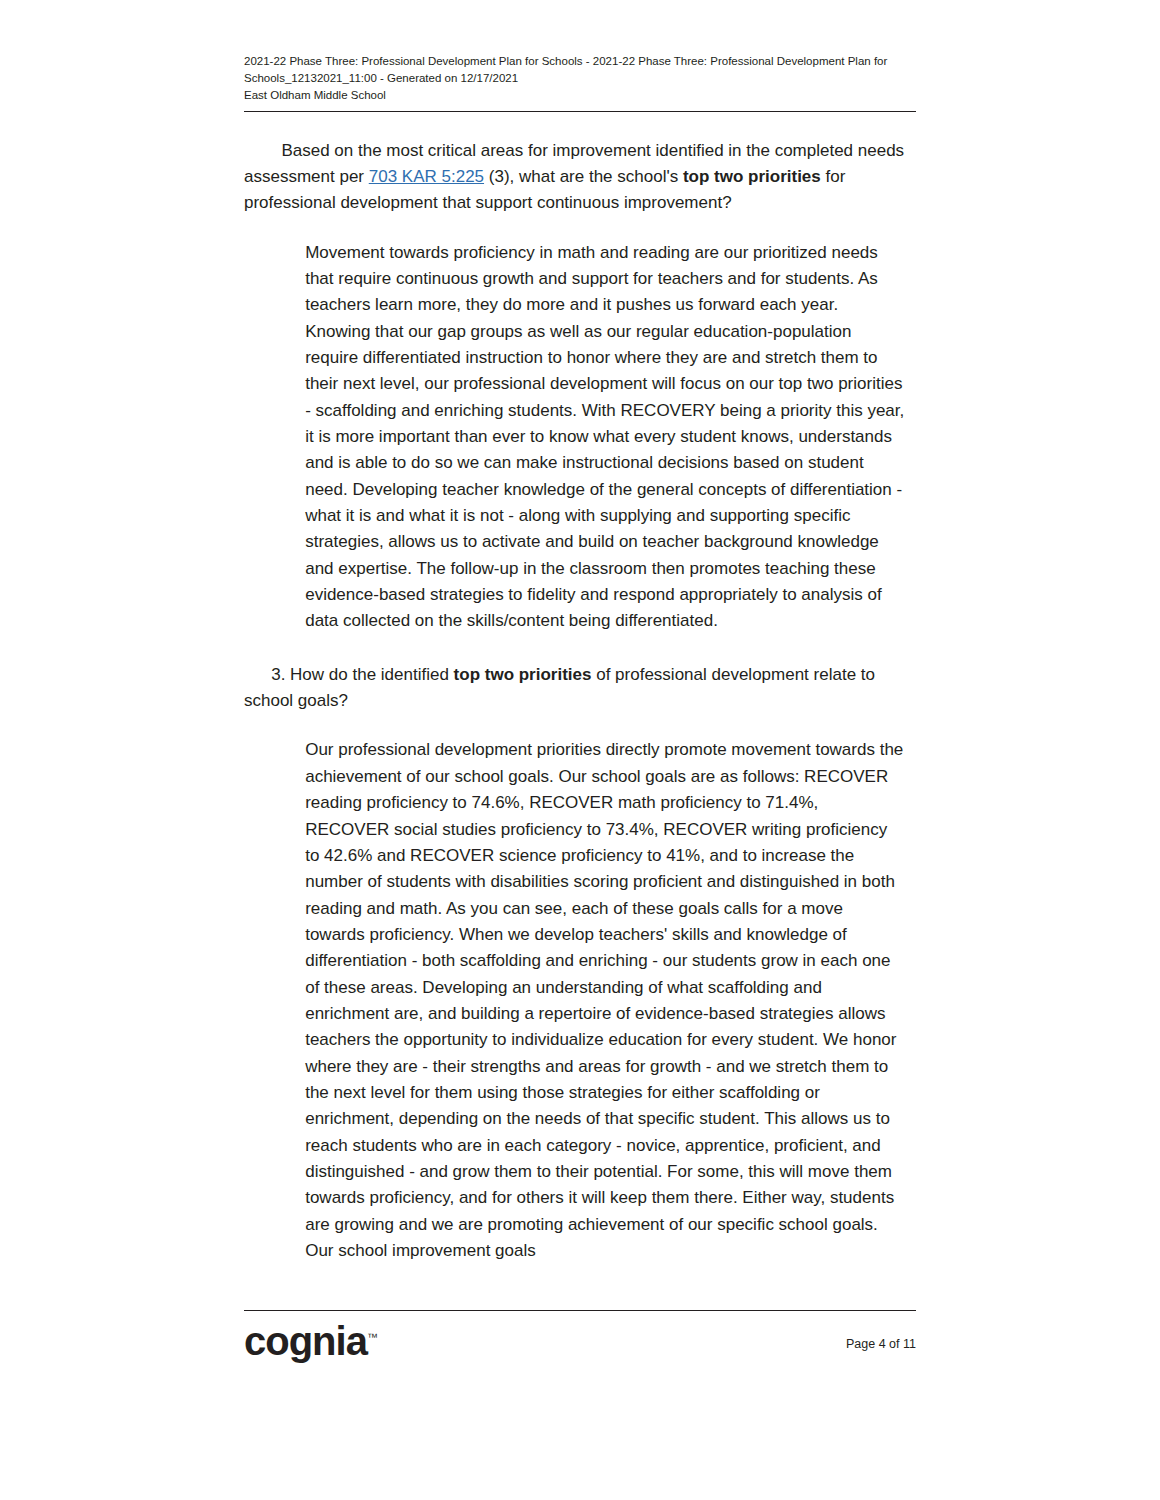2021-22 Phase Three: Professional Development Plan for Schools - 2021-22 Phase Three: Professional Development Plan for Schools_12132021_11:00 - Generated on 12/17/2021 East Oldham Middle School
Based on the most critical areas for improvement identified in the completed needs assessment per 703 KAR 5:225 (3), what are the school's top two priorities for professional development that support continuous improvement?
Movement towards proficiency in math and reading are our prioritized needs that require continuous growth and support for teachers and for students. As teachers learn more, they do more and it pushes us forward each year. Knowing that our gap groups as well as our regular education-population require differentiated instruction to honor where they are and stretch them to their next level, our professional development will focus on our top two priorities - scaffolding and enriching students. With RECOVERY being a priority this year, it is more important than ever to know what every student knows, understands and is able to do so we can make instructional decisions based on student need. Developing teacher knowledge of the general concepts of differentiation - what it is and what it is not - along with supplying and supporting specific strategies, allows us to activate and build on teacher background knowledge and expertise. The follow-up in the classroom then promotes teaching these evidence-based strategies to fidelity and respond appropriately to analysis of data collected on the skills/content being differentiated.
3. How do the identified top two priorities of professional development relate to school goals?
Our professional development priorities directly promote movement towards the achievement of our school goals. Our school goals are as follows: RECOVER reading proficiency to 74.6%, RECOVER math proficiency to 71.4%, RECOVER social studies proficiency to 73.4%, RECOVER writing proficiency to 42.6% and RECOVER science proficiency to 41%, and to increase the number of students with disabilities scoring proficient and distinguished in both reading and math. As you can see, each of these goals calls for a move towards proficiency. When we develop teachers' skills and knowledge of differentiation - both scaffolding and enriching - our students grow in each one of these areas. Developing an understanding of what scaffolding and enrichment are, and building a repertoire of evidence-based strategies allows teachers the opportunity to individualize education for every student. We honor where they are - their strengths and areas for growth - and we stretch them to the next level for them using those strategies for either scaffolding or enrichment, depending on the needs of that specific student. This allows us to reach students who are in each category - novice, apprentice, proficient, and distinguished - and grow them to their potential. For some, this will move them towards proficiency, and for others it will keep them there. Either way, students are growing and we are promoting achievement of our specific school goals. Our school improvement goals
cognia™
Page 4 of 11